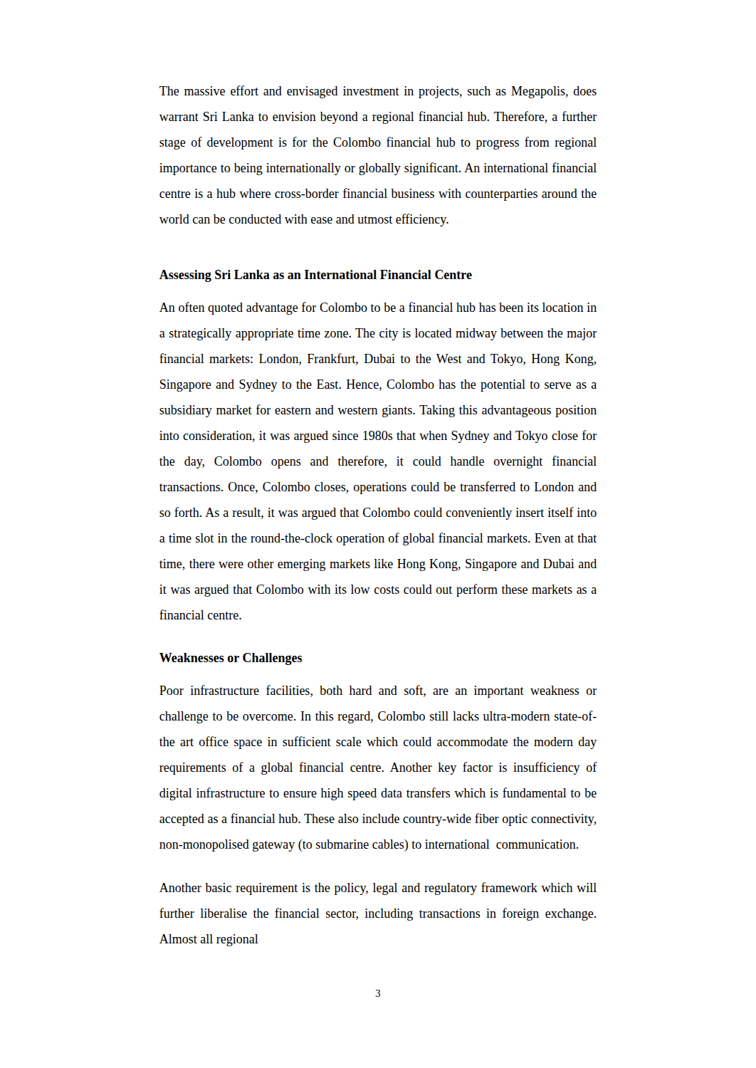The massive effort and envisaged investment in projects, such as Megapolis, does warrant Sri Lanka to envision beyond a regional financial hub. Therefore, a further stage of development is for the Colombo financial hub to progress from regional importance to being internationally or globally significant. An international financial centre is a hub where cross-border financial business with counterparties around the world can be conducted with ease and utmost efficiency.
Assessing Sri Lanka as an International Financial Centre
An often quoted advantage for Colombo to be a financial hub has been its location in a strategically appropriate time zone. The city is located midway between the major financial markets: London, Frankfurt, Dubai to the West and Tokyo, Hong Kong, Singapore and Sydney to the East. Hence, Colombo has the potential to serve as a subsidiary market for eastern and western giants. Taking this advantageous position into consideration, it was argued since 1980s that when Sydney and Tokyo close for the day, Colombo opens and therefore, it could handle overnight financial transactions. Once, Colombo closes, operations could be transferred to London and so forth. As a result, it was argued that Colombo could conveniently insert itself into a time slot in the round-the-clock operation of global financial markets. Even at that time, there were other emerging markets like Hong Kong, Singapore and Dubai and it was argued that Colombo with its low costs could out perform these markets as a financial centre.
Weaknesses or Challenges
Poor infrastructure facilities, both hard and soft, are an important weakness or challenge to be overcome. In this regard, Colombo still lacks ultra-modern state-of-the art office space in sufficient scale which could accommodate the modern day requirements of a global financial centre. Another key factor is insufficiency of digital infrastructure to ensure high speed data transfers which is fundamental to be accepted as a financial hub. These also include country-wide fiber optic connectivity, non-monopolised gateway (to submarine cables) to international communication.
Another basic requirement is the policy, legal and regulatory framework which will further liberalise the financial sector, including transactions in foreign exchange. Almost all regional
3